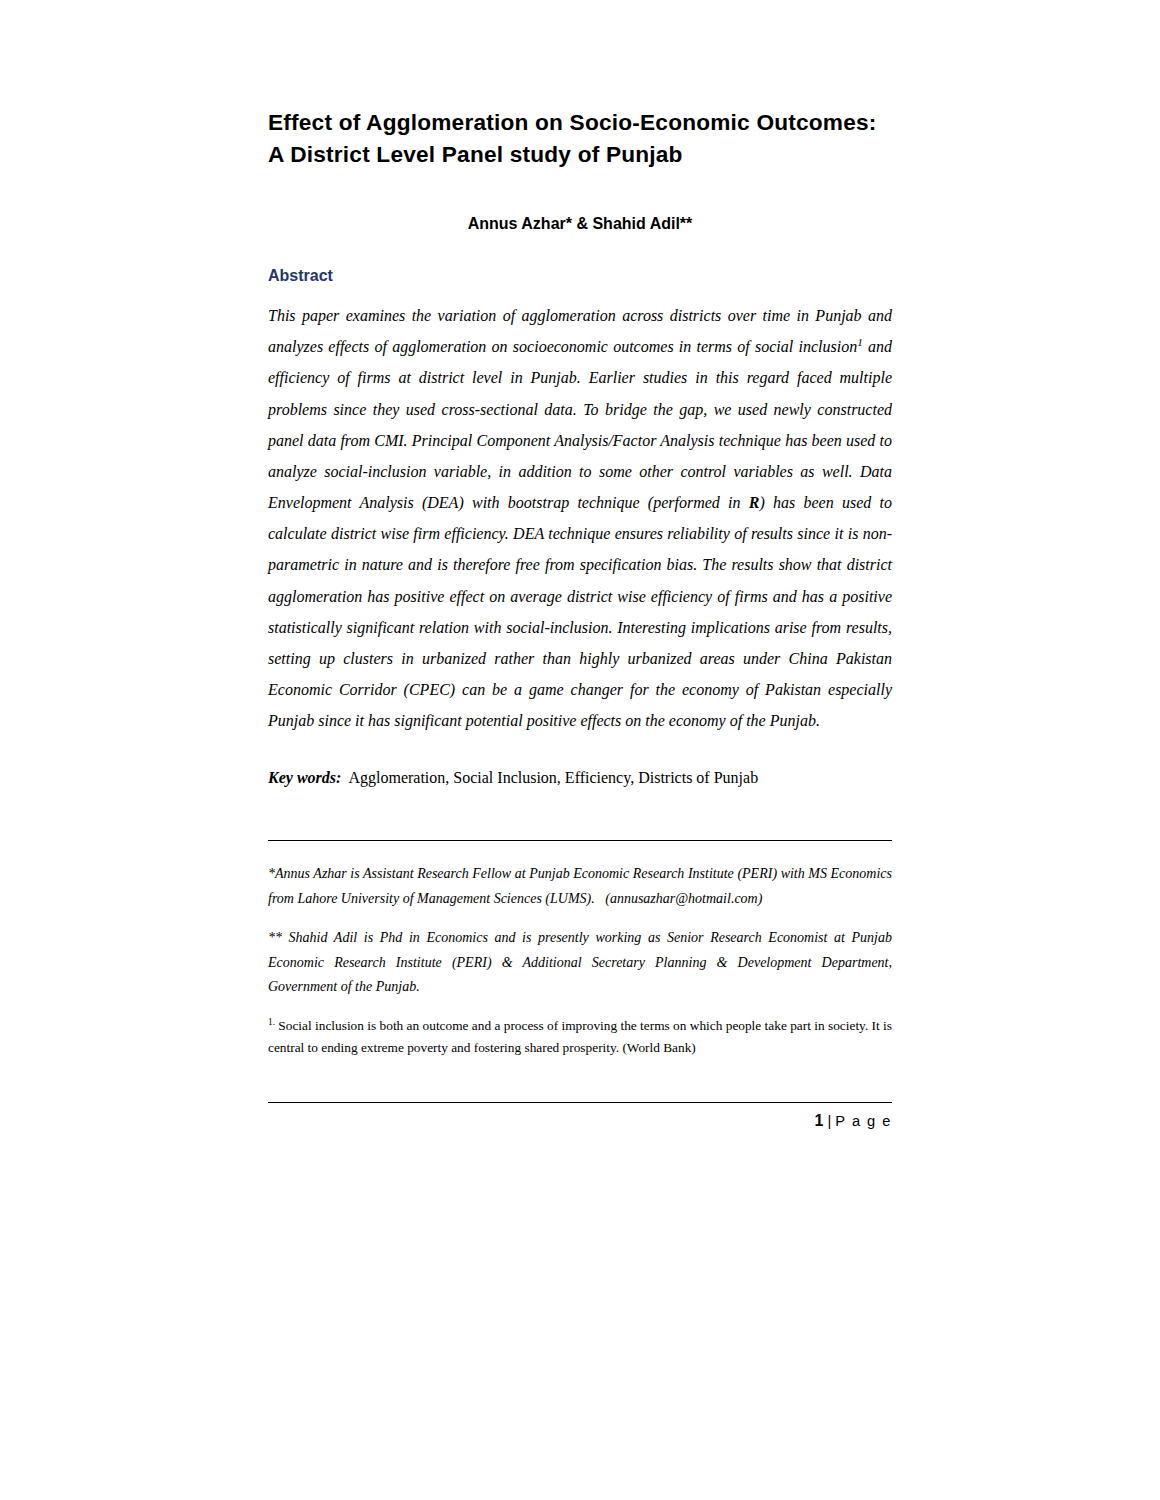Effect of Agglomeration on Socio-Economic Outcomes: A District Level Panel study of Punjab
Annus Azhar* & Shahid Adil**
Abstract
This paper examines the variation of agglomeration across districts over time in Punjab and analyzes effects of agglomeration on socioeconomic outcomes in terms of social inclusion1 and efficiency of firms at district level in Punjab. Earlier studies in this regard faced multiple problems since they used cross-sectional data. To bridge the gap, we used newly constructed panel data from CMI. Principal Component Analysis/Factor Analysis technique has been used to analyze social-inclusion variable, in addition to some other control variables as well. Data Envelopment Analysis (DEA) with bootstrap technique (performed in R) has been used to calculate district wise firm efficiency. DEA technique ensures reliability of results since it is non-parametric in nature and is therefore free from specification bias. The results show that district agglomeration has positive effect on average district wise efficiency of firms and has a positive statistically significant relation with social-inclusion. Interesting implications arise from results, setting up clusters in urbanized rather than highly urbanized areas under China Pakistan Economic Corridor (CPEC) can be a game changer for the economy of Pakistan especially Punjab since it has significant potential positive effects on the economy of the Punjab.
Key words: Agglomeration, Social Inclusion, Efficiency, Districts of Punjab
*Annus Azhar is Assistant Research Fellow at Punjab Economic Research Institute (PERI) with MS Economics from Lahore University of Management Sciences (LUMS). (annusazhar@hotmail.com)
** Shahid Adil is Phd in Economics and is presently working as Senior Research Economist at Punjab Economic Research Institute (PERI) & Additional Secretary Planning & Development Department, Government of the Punjab.
1. Social inclusion is both an outcome and a process of improving the terms on which people take part in society. It is central to ending extreme poverty and fostering shared prosperity. (World Bank)
1 | P a g e